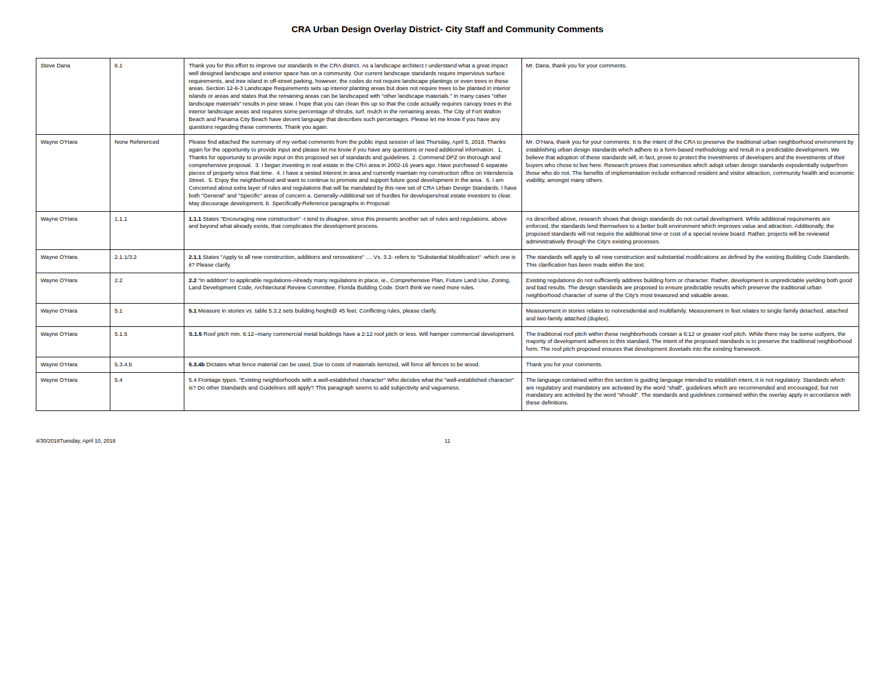CRA Urban Design Overlay District- City Staff and Community Comments
| Steve Dana | 6.1 | Thank you for this effort to improve our standards in the CRA district. As a landscape architect I understand what a great impact well designed landscape and exterior space has on a community. Our current landscape standards require impervious surface requirements, and tree island in off-street parking, however, the codes do not require landscape plantings or even trees in these areas. Section 12-6-3 Landscape Requirements sets up interior planting areas but does not require trees to be planted in interior islands or areas and states that the remaining areas can be landscaped with "other landscape materials." In many cases "other landscape materials" results in pine straw. I hope that you can clean this up so that the code actually requires canopy trees in the interior landscape areas and requires some percentage of shrubs, turf, mulch in the remaining areas. The City of Fort Walton Beach and Panama City Beach have decent language that describes such percentages. Please let me know if you have any questions regarding these comments. Thank you again. | Mr. Dana, thank you for your comments. |
| Wayne O'Hara | None Referenced | Please find attached the summary of my verbal comments from the public input session of last Thursday, April 5, 2018. Thanks again for the opportunity to provide input and please let me know if you have any questions or need additional information. 1. Thanks for opportunity to provide input on this proposed set of standards and guidelines. 2. Commend DPZ on thorough and comprehensive proposal. 3. I began investing in real estate in the CRA area in 2002-16 years ago. Have purchased 6 separate pieces of property since that time. 4. I have a vested interest in area and currently maintain my construction office on Intendencia Street. 5. Enjoy the neighborhood and want to continue to promote and support future good development in the area. 6. I am Concerned about extra layer of rules and regulations that will be mandated by this new set of CRA Urban Design Standards. I have both "General" and "Specific" areas of concern a. Generally-Additional set of hurdles for developers/real estate investors to clear. May discourage development. b. Specifically-Reference paragraphs in Proposal: | Mr. O'Hara, thank you for your comments. It is the intent of the CRA to preserve the traditional urban neighborhood environment by establishing urban design standards which adhere to a form-based methodology and result in a predictable development. We believe that adoption of these standards will, in fact, prove to protect the investments of developers and the investments of their buyers who chose to live here. Research proves that communities which adopt urban design standards expodentially outperfrom those who do not. The benefits of implementation include enhanced resident and visitor attraction, community health and economic viability, amongst many others. |
| Wayne O'Hara | 1.1.1 | 1.1.1 States "Encouraging new construction" -I tend to disagree, since this presents another set of rules and regulations, above and beyond what already exists, that complicates the development process. | As described above, research shows that design standards do not curtail development. While additional requirements are enforced, the standards lend themselves to a better built environment which improves value and attraction. Additionally, the proposed standards will not require the additional time or cost of a special review board. Rather, projects will be reviewed administratively through the City's existing processes. |
| Wayne O'Hara | 2.1.1/3.2 | 2.1.1 States "Apply to all new construction, additions and renovations" .... Vs. 3.2- refers to "Substantial Modification" -which one is it? Please clarify. | The standards will apply to all new construction and substantial modifications as defined by the existing Building Code Standards. This clarification has been made within the text. |
| Wayne O'Hara | 2.2 | 2.2 "In addition" to applicable regulations-Already many regulations in place, ie., Comprehensive Plan, Future Land Use, Zoning, Land Development Code, Architectural Review Committee, Florida Building Code. Don't think we need more rules. | Existing regulations do not sufficiently address building form or character. Rather, development is unpredictable yielding both good and bad results. The design standards are proposed to ensure predictable results which preserve the traditional urban neighborhood character of some of the City's most treasured and valuable areas. |
| Wayne O'Hara | 5.1 | 5.1 Measure in stories vs. table 5.3.2 sets building height@ 45 feet. Conflicting rules, please clarify. | Measurement in stories relates to nonresidential and multifamily. Measurement in feet relates to single family detached, attached and two-family attached (duplex). |
| Wayne O'Hara | 5.1.5 | S.1.5 Roof pitch min. 6:12--many commercial metal buildings have a 2:12 roof pitch or less. Will hamper commercial development. | The traditional roof pitch within these neighborhoods contain a 6:12 or greater roof pitch. While there may be some outlyers, the majority of development adheres to this standard. The intent of the proposed standards is to preserve the traditional neighborhood form. The roof pitch proposed ensures that development dovetails into the existing framework. |
| Wayne O'Hara | 5.3.4.b | 5.3.4b Dictates what fence material can be used. Due to costs of materials itemized, will force all fences to be wood. | Thank you for your comments. |
| Wayne O'Hara | 5.4 | 5.4 Frontage types. "Existing neighborhoods with a well-established character" Who decides what the "well-established character" is? Do other Standards and Guidelines still apply? This paragraph seems to add subjectivity and vagueness. | The language contained within this section is guiding language intended to establish intent, it is not regulatory. Standards which are regulatory and mandatory are activated by the word "shall", guidelines which are recommended and encouraged, but not mandatory are activited by the word "should". The standards and guidelines contained within the overlay apply in accordance with these definitions. |
4/30/2018Tuesday, April 10, 2018
11